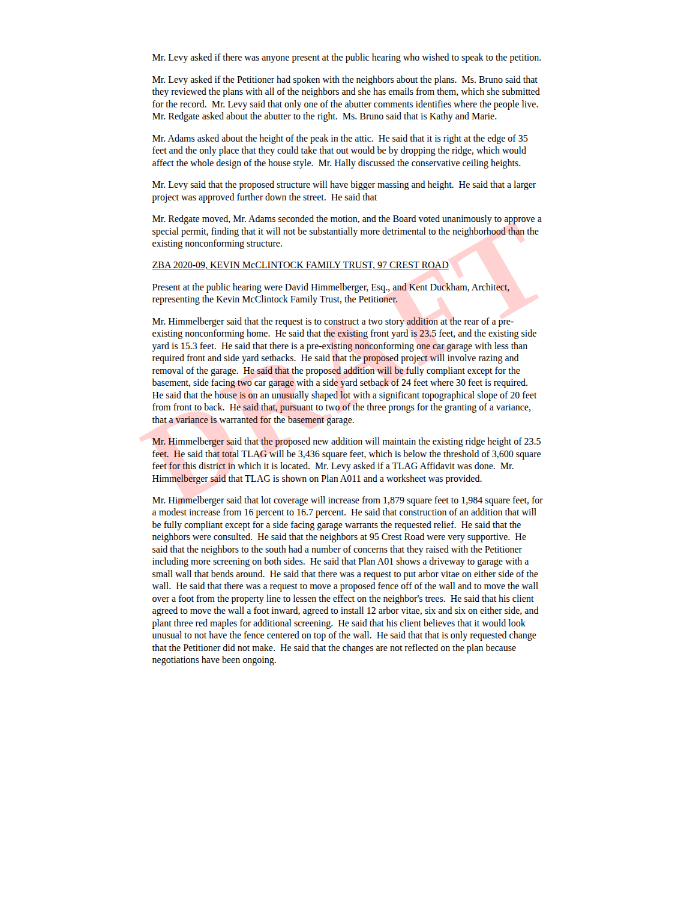DRAFT
Mr. Levy asked if there was anyone present at the public hearing who wished to speak to the petition.
Mr. Levy asked if the Petitioner had spoken with the neighbors about the plans. Ms. Bruno said that they reviewed the plans with all of the neighbors and she has emails from them, which she submitted for the record. Mr. Levy said that only one of the abutter comments identifies where the people live. Mr. Redgate asked about the abutter to the right. Ms. Bruno said that is Kathy and Marie.
Mr. Adams asked about the height of the peak in the attic. He said that it is right at the edge of 35 feet and the only place that they could take that out would be by dropping the ridge, which would affect the whole design of the house style. Mr. Hally discussed the conservative ceiling heights.
Mr. Levy said that the proposed structure will have bigger massing and height. He said that a larger project was approved further down the street. He said that
Mr. Redgate moved, Mr. Adams seconded the motion, and the Board voted unanimously to approve a special permit, finding that it will not be substantially more detrimental to the neighborhood than the existing nonconforming structure.
ZBA 2020-09, KEVIN McCLINTOCK FAMILY TRUST, 97 CREST ROAD
Present at the public hearing were David Himmelberger, Esq., and Kent Duckham, Architect, representing the Kevin McClintock Family Trust, the Petitioner.
Mr. Himmelberger said that the request is to construct a two story addition at the rear of a pre-existing nonconforming home. He said that the existing front yard is 23.5 feet, and the existing side yard is 15.3 feet. He said that there is a pre-existing nonconforming one car garage with less than required front and side yard setbacks. He said that the proposed project will involve razing and removal of the garage. He said that the proposed addition will be fully compliant except for the basement, side facing two car garage with a side yard setback of 24 feet where 30 feet is required. He said that the house is on an unusually shaped lot with a significant topographical slope of 20 feet from front to back. He said that, pursuant to two of the three prongs for the granting of a variance, that a variance is warranted for the basement garage.
Mr. Himmelberger said that the proposed new addition will maintain the existing ridge height of 23.5 feet. He said that total TLAG will be 3,436 square feet, which is below the threshold of 3,600 square feet for this district in which it is located. Mr. Levy asked if a TLAG Affidavit was done. Mr. Himmelberger said that TLAG is shown on Plan A011 and a worksheet was provided.
Mr. Himmelberger said that lot coverage will increase from 1,879 square feet to 1,984 square feet, for a modest increase from 16 percent to 16.7 percent. He said that construction of an addition that will be fully compliant except for a side facing garage warrants the requested relief. He said that the neighbors were consulted. He said that the neighbors at 95 Crest Road were very supportive. He said that the neighbors to the south had a number of concerns that they raised with the Petitioner including more screening on both sides. He said that Plan A01 shows a driveway to garage with a small wall that bends around. He said that there was a request to put arbor vitae on either side of the wall. He said that there was a request to move a proposed fence off of the wall and to move the wall over a foot from the property line to lessen the effect on the neighbor's trees. He said that his client agreed to move the wall a foot inward, agreed to install 12 arbor vitae, six and six on either side, and plant three red maples for additional screening. He said that his client believes that it would look unusual to not have the fence centered on top of the wall. He said that that is only requested change that the Petitioner did not make. He said that the changes are not reflected on the plan because negotiations have been ongoing.